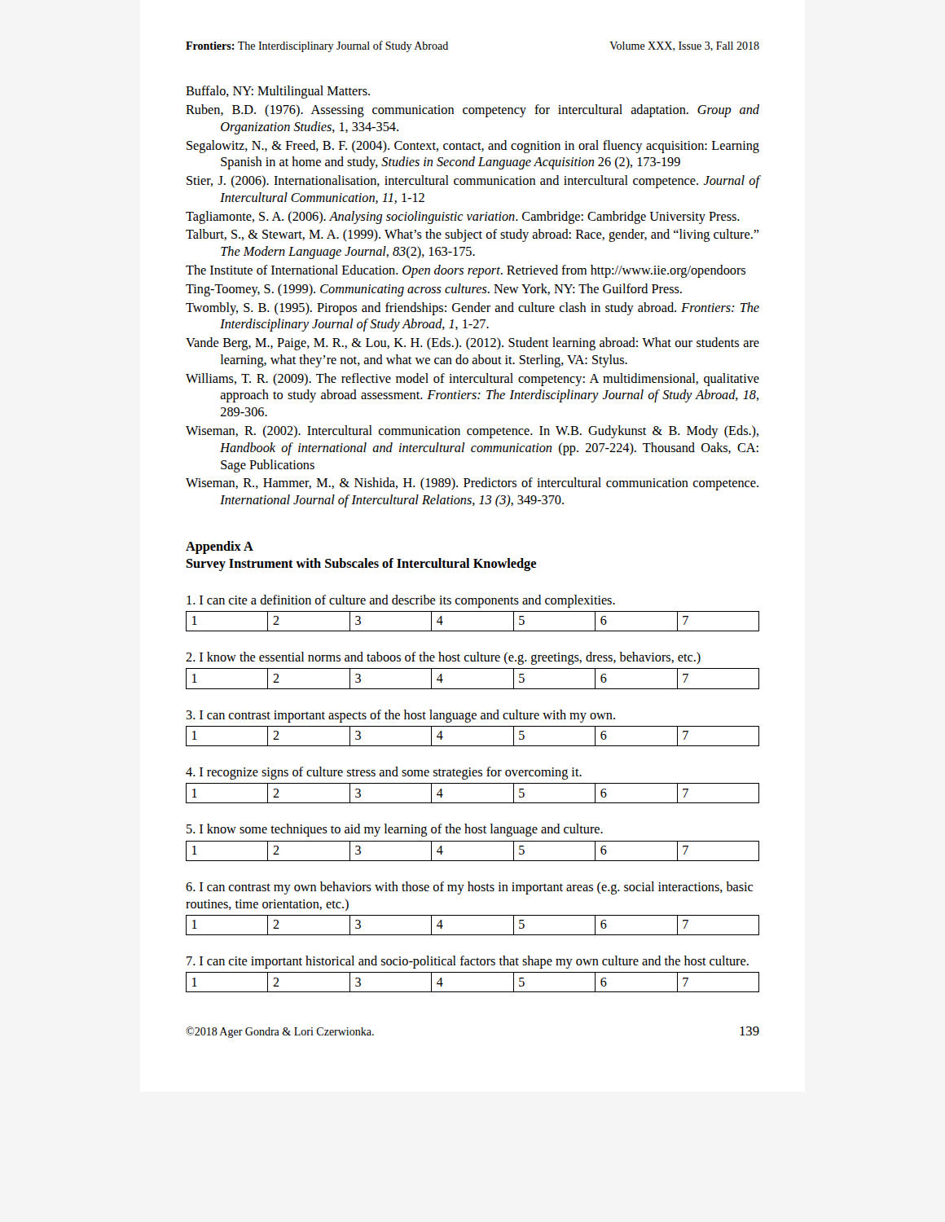Frontiers: The Interdisciplinary Journal of Study Abroad
Volume XXX, Issue 3, Fall 2018
Buffalo, NY: Multilingual Matters.
Ruben, B.D. (1976). Assessing communication competency for intercultural adaptation. Group and Organization Studies, 1, 334-354.
Segalowitz, N., & Freed, B. F. (2004). Context, contact, and cognition in oral fluency acquisition: Learning Spanish in at home and study, Studies in Second Language Acquisition 26 (2), 173-199
Stier, J. (2006). Internationalisation, intercultural communication and intercultural competence. Journal of Intercultural Communication, 11, 1-12
Tagliamonte, S. A. (2006). Analysing sociolinguistic variation. Cambridge: Cambridge University Press.
Talburt, S., & Stewart, M. A. (1999). What’s the subject of study abroad: Race, gender, and “living culture.” The Modern Language Journal, 83(2), 163-175.
The Institute of International Education. Open doors report. Retrieved from http://www.iie.org/opendoors
Ting-Toomey, S. (1999). Communicating across cultures. New York, NY: The Guilford Press.
Twombly, S. B. (1995). Piropos and friendships: Gender and culture clash in study abroad. Frontiers: The Interdisciplinary Journal of Study Abroad, 1, 1-27.
Vande Berg, M., Paige, M. R., & Lou, K. H. (Eds.). (2012). Student learning abroad: What our students are learning, what they’re not, and what we can do about it. Sterling, VA: Stylus.
Williams, T. R. (2009). The reflective model of intercultural competency: A multidimensional, qualitative approach to study abroad assessment. Frontiers: The Interdisciplinary Journal of Study Abroad, 18, 289-306.
Wiseman, R. (2002). Intercultural communication competence. In W.B. Gudykunst & B. Mody (Eds.), Handbook of international and intercultural communication (pp. 207-224). Thousand Oaks, CA: Sage Publications
Wiseman, R., Hammer, M., & Nishida, H. (1989). Predictors of intercultural communication competence. International Journal of Intercultural Relations, 13 (3), 349-370.
Appendix A
Survey Instrument with Subscales of Intercultural Knowledge
1. I can cite a definition of culture and describe its components and complexities.
| 1 | 2 | 3 | 4 | 5 | 6 | 7 |
2. I know the essential norms and taboos of the host culture (e.g. greetings, dress, behaviors, etc.)
| 1 | 2 | 3 | 4 | 5 | 6 | 7 |
3. I can contrast important aspects of the host language and culture with my own.
| 1 | 2 | 3 | 4 | 5 | 6 | 7 |
4. I recognize signs of culture stress and some strategies for overcoming it.
| 1 | 2 | 3 | 4 | 5 | 6 | 7 |
5. I know some techniques to aid my learning of the host language and culture.
| 1 | 2 | 3 | 4 | 5 | 6 | 7 |
6. I can contrast my own behaviors with those of my hosts in important areas (e.g. social interactions, basic routines, time orientation, etc.)
| 1 | 2 | 3 | 4 | 5 | 6 | 7 |
7. I can cite important historical and socio-political factors that shape my own culture and the host culture.
| 1 | 2 | 3 | 4 | 5 | 6 | 7 |
©2018 Ager Gondra & Lori Czerwionka.
139